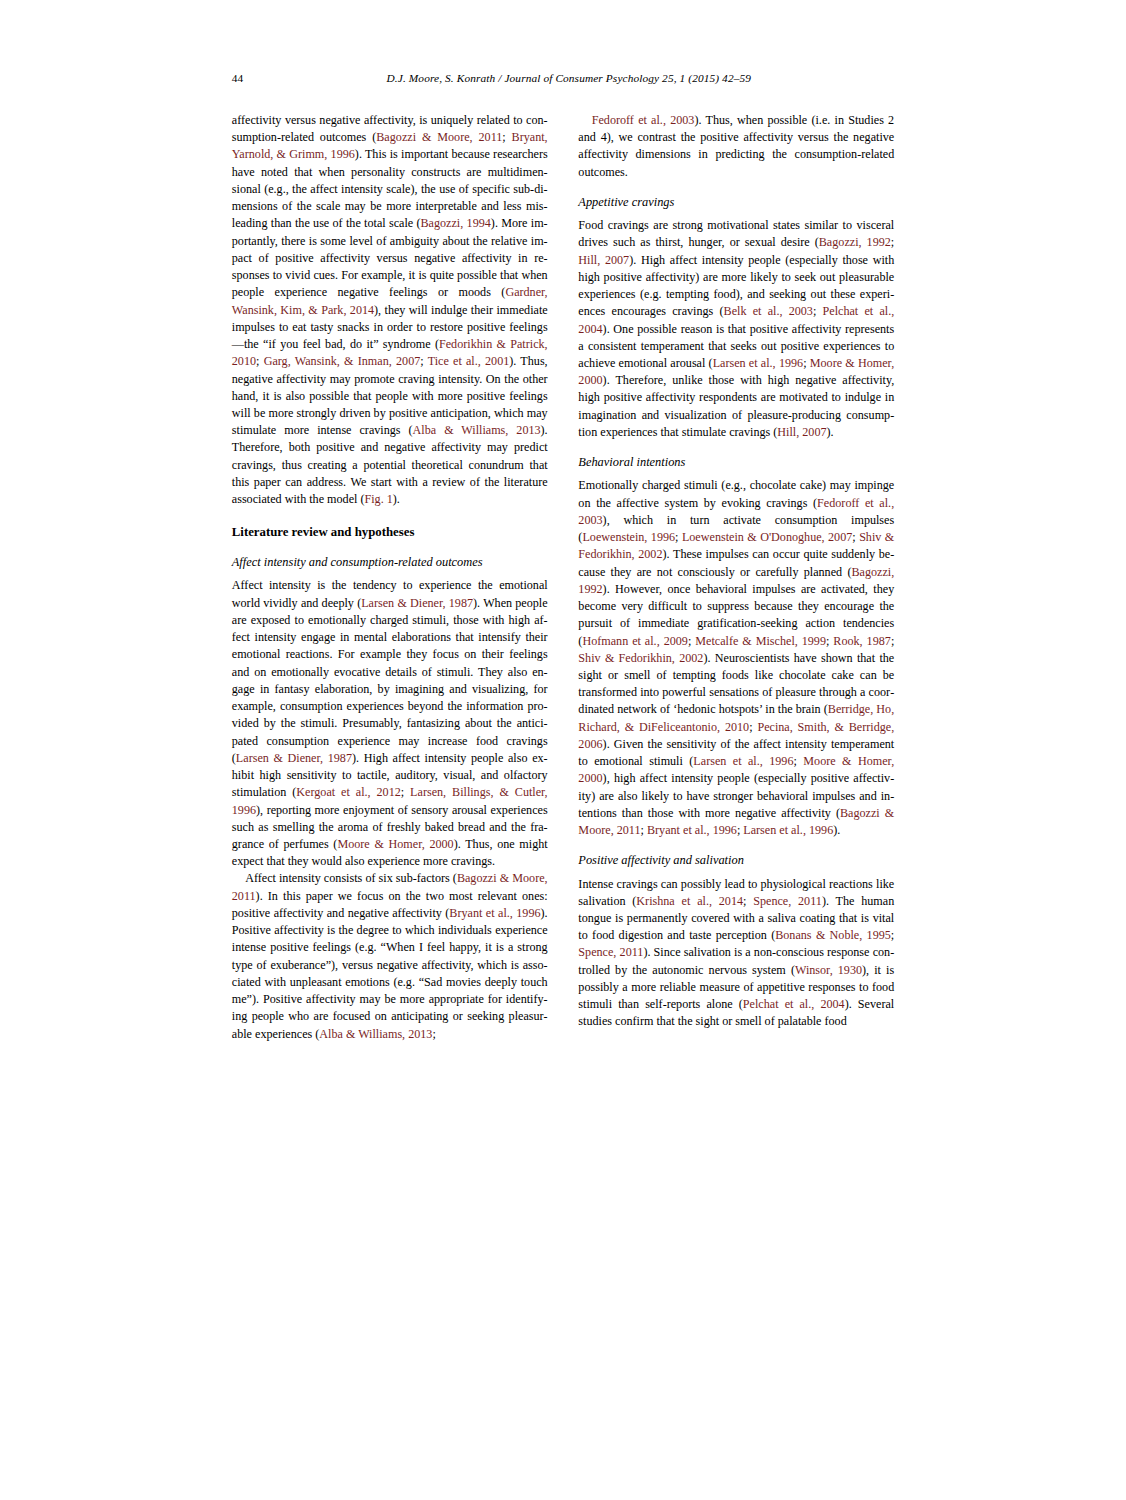44
D.J. Moore, S. Konrath / Journal of Consumer Psychology 25, 1 (2015) 42–59
affectivity versus negative affectivity, is uniquely related to consumption-related outcomes (Bagozzi & Moore, 2011; Bryant, Yarnold, & Grimm, 1996). This is important because researchers have noted that when personality constructs are multidimensional (e.g., the affect intensity scale), the use of specific sub-dimensions of the scale may be more interpretable and less misleading than the use of the total scale (Bagozzi, 1994). More importantly, there is some level of ambiguity about the relative impact of positive affectivity versus negative affectivity in responses to vivid cues. For example, it is quite possible that when people experience negative feelings or moods (Gardner, Wansink, Kim, & Park, 2014), they will indulge their immediate impulses to eat tasty snacks in order to restore positive feelings—the “if you feel bad, do it” syndrome (Fedorikhin & Patrick, 2010; Garg, Wansink, & Inman, 2007; Tice et al., 2001). Thus, negative affectivity may promote craving intensity. On the other hand, it is also possible that people with more positive feelings will be more strongly driven by positive anticipation, which may stimulate more intense cravings (Alba & Williams, 2013). Therefore, both positive and negative affectivity may predict cravings, thus creating a potential theoretical conundrum that this paper can address. We start with a review of the literature associated with the model (Fig. 1).
Literature review and hypotheses
Affect intensity and consumption-related outcomes
Affect intensity is the tendency to experience the emotional world vividly and deeply (Larsen & Diener, 1987). When people are exposed to emotionally charged stimuli, those with high affect intensity engage in mental elaborations that intensify their emotional reactions. For example they focus on their feelings and on emotionally evocative details of stimuli. They also engage in fantasy elaboration, by imagining and visualizing, for example, consumption experiences beyond the information provided by the stimuli. Presumably, fantasizing about the anticipated consumption experience may increase food cravings (Larsen & Diener, 1987). High affect intensity people also exhibit high sensitivity to tactile, auditory, visual, and olfactory stimulation (Kergoat et al., 2012; Larsen, Billings, & Cutler, 1996), reporting more enjoyment of sensory arousal experiences such as smelling the aroma of freshly baked bread and the fragrance of perfumes (Moore & Homer, 2000). Thus, one might expect that they would also experience more cravings.
Affect intensity consists of six sub-factors (Bagozzi & Moore, 2011). In this paper we focus on the two most relevant ones: positive affectivity and negative affectivity (Bryant et al., 1996). Positive affectivity is the degree to which individuals experience intense positive feelings (e.g. “When I feel happy, it is a strong type of exuberance”), versus negative affectivity, which is associated with unpleasant emotions (e.g. “Sad movies deeply touch me”). Positive affectivity may be more appropriate for identifying people who are focused on anticipating or seeking pleasurable experiences (Alba & Williams, 2013;
Fedoroff et al., 2003). Thus, when possible (i.e. in Studies 2 and 4), we contrast the positive affectivity versus the negative affectivity dimensions in predicting the consumption-related outcomes.
Appetitive cravings
Food cravings are strong motivational states similar to visceral drives such as thirst, hunger, or sexual desire (Bagozzi, 1992; Hill, 2007). High affect intensity people (especially those with high positive affectivity) are more likely to seek out pleasurable experiences (e.g. tempting food), and seeking out these experiences encourages cravings (Belk et al., 2003; Pelchat et al., 2004). One possible reason is that positive affectivity represents a consistent temperament that seeks out positive experiences to achieve emotional arousal (Larsen et al., 1996; Moore & Homer, 2000). Therefore, unlike those with high negative affectivity, high positive affectivity respondents are motivated to indulge in imagination and visualization of pleasure-producing consumption experiences that stimulate cravings (Hill, 2007).
Behavioral intentions
Emotionally charged stimuli (e.g., chocolate cake) may impinge on the affective system by evoking cravings (Fedoroff et al., 2003), which in turn activate consumption impulses (Loewenstein, 1996; Loewenstein & O'Donoghue, 2007; Shiv & Fedorikhin, 2002). These impulses can occur quite suddenly because they are not consciously or carefully planned (Bagozzi, 1992). However, once behavioral impulses are activated, they become very difficult to suppress because they encourage the pursuit of immediate gratification-seeking action tendencies (Hofmann et al., 2009; Metcalfe & Mischel, 1999; Rook, 1987; Shiv & Fedorikhin, 2002). Neuroscientists have shown that the sight or smell of tempting foods like chocolate cake can be transformed into powerful sensations of pleasure through a coordinated network of ‘hedonic hotspots’ in the brain (Berridge, Ho, Richard, & DiFeliceantonio, 2010; Pecina, Smith, & Berridge, 2006). Given the sensitivity of the affect intensity temperament to emotional stimuli (Larsen et al., 1996; Moore & Homer, 2000), high affect intensity people (especially positive affectivity) are also likely to have stronger behavioral impulses and intentions than those with more negative affectivity (Bagozzi & Moore, 2011; Bryant et al., 1996; Larsen et al., 1996).
Positive affectivity and salivation
Intense cravings can possibly lead to physiological reactions like salivation (Krishna et al., 2014; Spence, 2011). The human tongue is permanently covered with a saliva coating that is vital to food digestion and taste perception (Bonans & Noble, 1995; Spence, 2011). Since salivation is a non-conscious response controlled by the autonomic nervous system (Winsor, 1930), it is possibly a more reliable measure of appetitive responses to food stimuli than self-reports alone (Pelchat et al., 2004). Several studies confirm that the sight or smell of palatable food